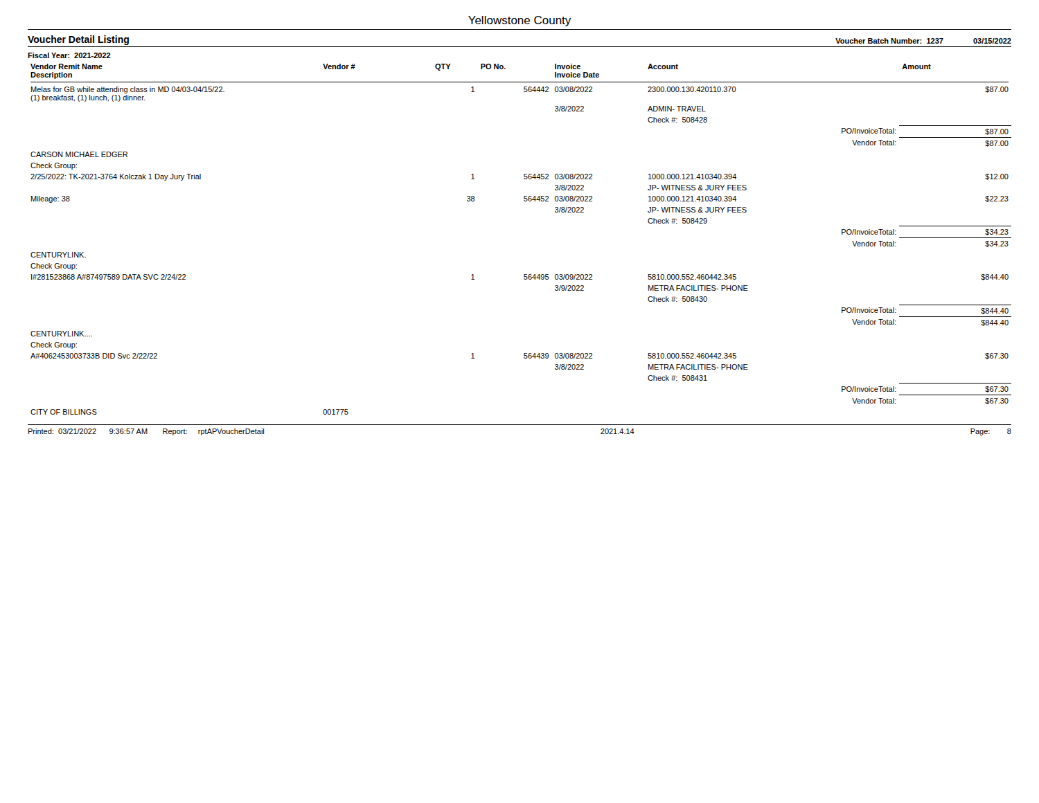Yellowstone County
Voucher Detail Listing
Voucher Batch Number: 1237 03/15/2022
Fiscal Year: 2021-2022
| Vendor Remit Name Description | Vendor # | QTY | PO No. | Invoice Invoice Date | Account | Amount |
| --- | --- | --- | --- | --- | --- | --- |
| Melas for GB while attending class in MD 04/03-04/15/22. (1) breakfast, (1) lunch, (1) dinner. | | 1 | 564442 | 03/08/2022 | 2300.000.130.420110.370 | $87.00 |
| | | | | 3/8/2022 | ADMIN- TRAVEL | |
| | | | | | Check #: 508428 | |
| | PO/InvoiceTotal: | $87.00 |
| | Vendor Total: | $87.00 |
| CARSON MICHAEL EDGER | |
| Check Group: | |
| 2/25/2022: TK-2021-3764 Kolczak 1 Day Jury Trial | | 1 | 564452 | 03/08/2022 | 1000.000.121.410340.394 | $12.00 |
| | | | | 3/8/2022 | JP- WITNESS & JURY FEES | |
| Mileage: 38 | | 38 | 564452 | 03/08/2022 | 1000.000.121.410340.394 | $22.23 |
| | | | | 3/8/2022 | JP- WITNESS & JURY FEES | |
| | | | | | Check #: 508429 | |
| | PO/InvoiceTotal: | $34.23 |
| | Vendor Total: | $34.23 |
| CENTURYLINK. | |
| Check Group: | |
| I#281523868 A#87497589 DATA SVC 2/24/22 | | 1 | 564495 | 03/09/2022 | 5810.000.552.460442.345 | $844.40 |
| | | | | 3/9/2022 | METRA FACILITIES- PHONE | |
| | | | | | Check #: 508430 | |
| | PO/InvoiceTotal: | $844.40 |
| | Vendor Total: | $844.40 |
| CENTURYLINK.... | |
| Check Group: | |
| A#4062453003733B DID Svc 2/22/22 | | 1 | 564439 | 03/08/2022 | 5810.000.552.460442.345 | $67.30 |
| | | | | 3/8/2022 | METRA FACILITIES- PHONE | |
| | | | | | Check #: 508431 | |
| | PO/InvoiceTotal: | $67.30 |
| | Vendor Total: | $67.30 |
| CITY OF BILLINGS | 001775 | |
Printed: 03/21/2022 9:36:57 AM Report: rptAPVoucherDetail
2021.4.14
Page: 8